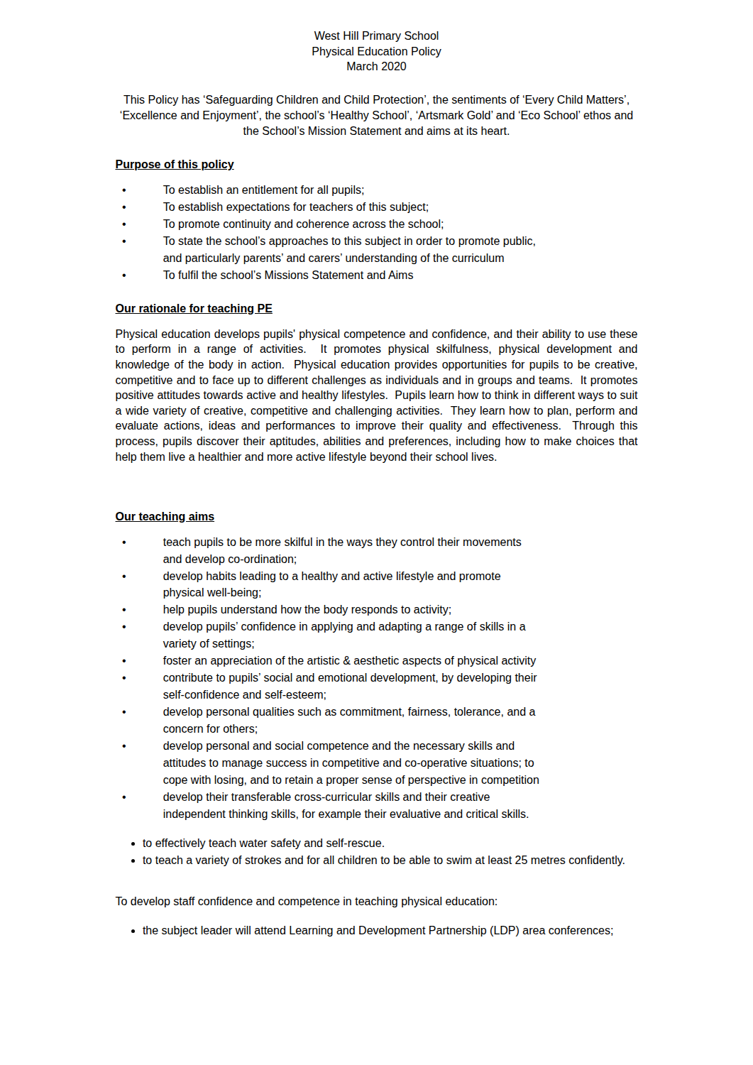West Hill Primary School
Physical Education Policy
March 2020
This Policy has ‘Safeguarding Children and Child Protection’, the sentiments of ‘Every Child Matters’, ‘Excellence and Enjoyment’, the school’s ‘Healthy School’, ‘Artsmark Gold’ and ‘Eco School’ ethos and the School’s Mission Statement and aims at its heart.
Purpose of this policy
To establish an entitlement for all pupils;
To establish expectations for teachers of this subject;
To promote continuity and coherence across the school;
To state the school’s approaches to this subject in order to promote public,
and particularly parents’ and carers’ understanding of the curriculum
To fulfil the school’s Missions Statement and Aims
Our rationale for teaching PE
Physical education develops pupils' physical competence and confidence, and their ability to use these to perform in a range of activities. It promotes physical skilfulness, physical development and knowledge of the body in action. Physical education provides opportunities for pupils to be creative, competitive and to face up to different challenges as individuals and in groups and teams. It promotes positive attitudes towards active and healthy lifestyles. Pupils learn how to think in different ways to suit a wide variety of creative, competitive and challenging activities. They learn how to plan, perform and evaluate actions, ideas and performances to improve their quality and effectiveness. Through this process, pupils discover their aptitudes, abilities and preferences, including how to make choices that help them live a healthier and more active lifestyle beyond their school lives.
Our teaching aims
teach pupils to be more skilful in the ways they control their movements
and develop co-ordination;
develop habits leading to a healthy and active lifestyle and promote
physical well-being;
help pupils understand how the body responds to activity;
develop pupils’ confidence in applying and adapting a range of skills in a
variety of settings;
foster an appreciation of the artistic & aesthetic aspects of physical activity
contribute to pupils’ social and emotional development, by developing their
self-confidence and self-esteem;
develop personal qualities such as commitment, fairness, tolerance, and a
concern for others;
develop personal and social competence and the necessary skills and
attitudes to manage success in competitive and co-operative situations; to
cope with losing, and to retain a proper sense of perspective in competition
develop their transferable cross-curricular skills and their creative
independent thinking skills, for example their evaluative and critical skills.
to effectively teach water safety and self-rescue.
to teach a variety of strokes and for all children to be able to swim at least 25 metres confidently.
To develop staff confidence and competence in teaching physical education:
the subject leader will attend Learning and Development Partnership (LDP) area conferences;